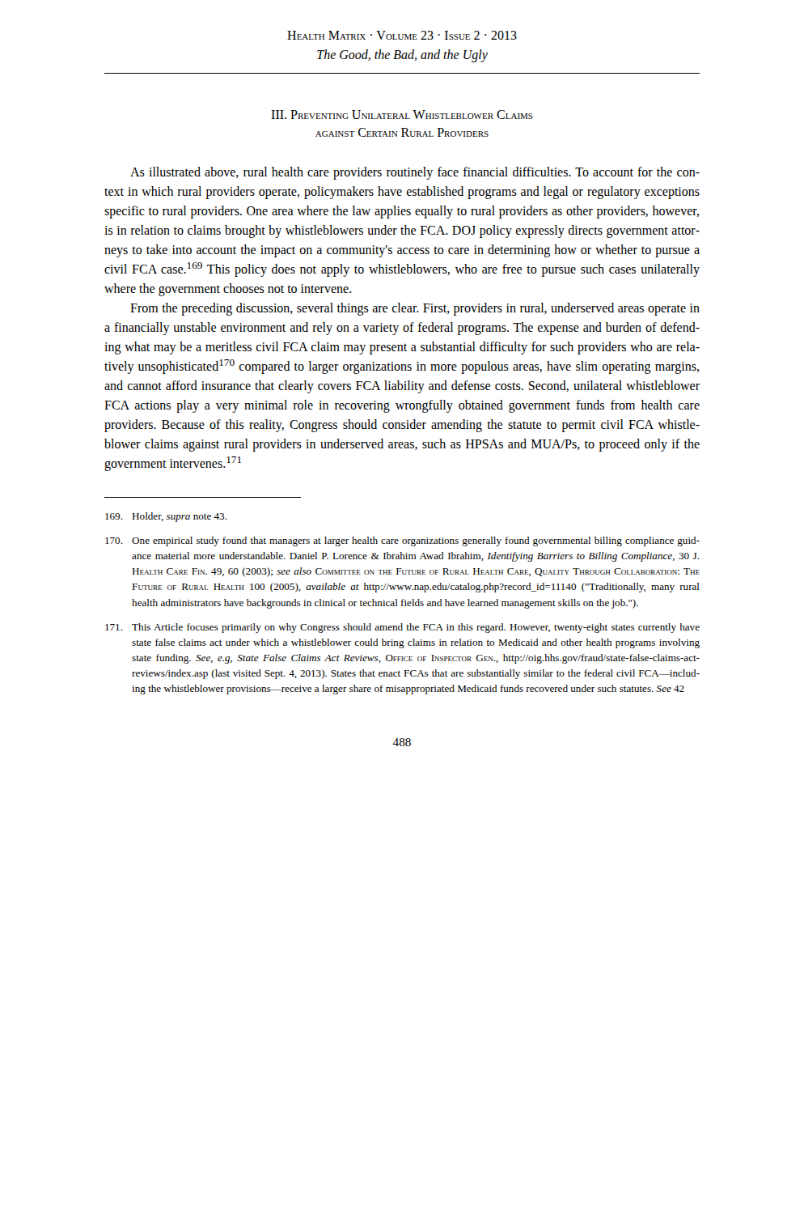Health Matrix · Volume 23 · Issue 2 · 2013 The Good, the Bad, and the Ugly
III. Preventing Unilateral Whistleblower Claims
against Certain Rural Providers
As illustrated above, rural health care providers routinely face financial difficulties. To account for the context in which rural providers operate, policymakers have established programs and legal or regulatory exceptions specific to rural providers. One area where the law applies equally to rural providers as other providers, however, is in relation to claims brought by whistleblowers under the FCA. DOJ policy expressly directs government attorneys to take into account the impact on a community's access to care in determining how or whether to pursue a civil FCA case.169 This policy does not apply to whistleblowers, who are free to pursue such cases unilaterally where the government chooses not to intervene.
From the preceding discussion, several things are clear. First, providers in rural, underserved areas operate in a financially unstable environment and rely on a variety of federal programs. The expense and burden of defending what may be a meritless civil FCA claim may present a substantial difficulty for such providers who are relatively unsophisticated170 compared to larger organizations in more populous areas, have slim operating margins, and cannot afford insurance that clearly covers FCA liability and defense costs. Second, unilateral whistleblower FCA actions play a very minimal role in recovering wrongfully obtained government funds from health care providers. Because of this reality, Congress should consider amending the statute to permit civil FCA whistleblower claims against rural providers in underserved areas, such as HPSAs and MUA/Ps, to proceed only if the government intervenes.171
169. Holder, supra note 43.
170. One empirical study found that managers at larger health care organizations generally found governmental billing compliance guidance material more understandable. Daniel P. Lorence & Ibrahim Awad Ibrahim, Identifying Barriers to Billing Compliance, 30 J. Health Care Fin. 49, 60 (2003); see also Committee on the Future of Rural Health Care, Quality Through Collaboration: The Future of Rural Health 100 (2005), available at http://www.nap.edu/catalog.php?record_id=11140 ("Traditionally, many rural health administrators have backgrounds in clinical or technical fields and have learned management skills on the job.").
171. This Article focuses primarily on why Congress should amend the FCA in this regard. However, twenty-eight states currently have state false claims act under which a whistleblower could bring claims in relation to Medicaid and other health programs involving state funding. See, e.g, State False Claims Act Reviews, Office of Inspector Gen., http://oig.hhs.gov/fraud/state-false-claims-act-reviews/index.asp (last visited Sept. 4, 2013). States that enact FCAs that are substantially similar to the federal civil FCA—including the whistleblower provisions—receive a larger share of misappropriated Medicaid funds recovered under such statutes. See 42
488